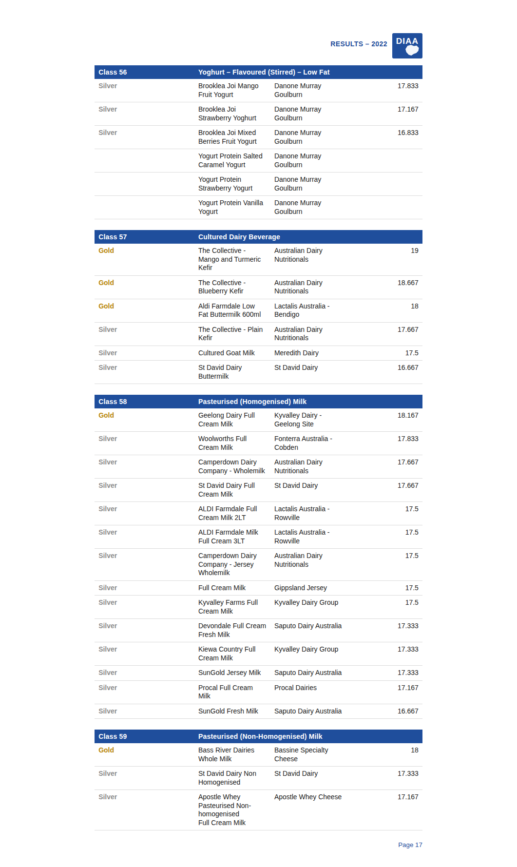Results – 2022
DIAA
| Class 56 | Yoghurt – Flavoured (Stirred) – Low Fat |
| --- | --- |
| Silver | Brooklea Joi Mango Fruit Yogurt | Danone Murray Goulburn | 17.833 |
| Silver | Brooklea Joi Strawberry Yoghurt | Danone Murray Goulburn | 17.167 |
| Silver | Brooklea Joi Mixed Berries Fruit Yogurt | Danone Murray Goulburn | 16.833 |
| | Yogurt Protein Salted Caramel Yogurt | Danone Murray Goulburn | |
| | Yogurt Protein Strawberry Yogurt | Danone Murray Goulburn | |
| | Yogurt Protein Vanilla Yogurt | Danone Murray Goulburn | |
| Class 57 | Cultured Dairy Beverage |
| --- | --- |
| Gold | The Collective - Mango and Turmeric Kefir | Australian Dairy Nutritionals | 19 |
| Gold | The Collective - Blueberry Kefir | Australian Dairy Nutritionals | 18.667 |
| Gold | Aldi Farmdale Low Fat Buttermilk 600ml | Lactalis Australia - Bendigo | 18 |
| Silver | The Collective - Plain Kefir | Australian Dairy Nutritionals | 17.667 |
| Silver | Cultured Goat Milk | Meredith Dairy | 17.5 |
| Silver | St David Dairy Buttermilk | St David Dairy | 16.667 |
| Class 58 | Pasteurised (Homogenised) Milk |
| --- | --- |
| Gold | Geelong Dairy Full Cream Milk | Kyvalley Dairy - Geelong Site | 18.167 |
| Silver | Woolworths Full Cream Milk | Fonterra Australia - Cobden | 17.833 |
| Silver | Camperdown Dairy Company - Wholemilk | Australian Dairy Nutritionals | 17.667 |
| Silver | St David Dairy Full Cream Milk | St David Dairy | 17.667 |
| Silver | ALDI Farmdale Full Cream Milk 2LT | Lactalis Australia - Rowville | 17.5 |
| Silver | ALDI Farmdale Milk Full Cream 3LT | Lactalis Australia - Rowville | 17.5 |
| Silver | Camperdown Dairy Company - Jersey Wholemilk | Australian Dairy Nutritionals | 17.5 |
| Silver | Full Cream Milk | Gippsland Jersey | 17.5 |
| Silver | Kyvalley Farms Full Cream Milk | Kyvalley Dairy Group | 17.5 |
| Silver | Devondale Full Cream Fresh Milk | Saputo Dairy Australia | 17.333 |
| Silver | Kiewa Country Full Cream Milk | Kyvalley Dairy Group | 17.333 |
| Silver | SunGold Jersey Milk | Saputo Dairy Australia | 17.333 |
| Silver | Procal Full Cream Milk | Procal Dairies | 17.167 |
| Silver | SunGold Fresh Milk | Saputo Dairy Australia | 16.667 |
| Class 59 | Pasteurised (Non-Homogenised) Milk |
| --- | --- |
| Gold | Bass River Dairies Whole Milk | Bassine Specialty Cheese | 18 |
| Silver | St David Dairy Non Homogenised | St David Dairy | 17.333 |
| Silver | Apostle Whey Pasteurised Non-homogenised Full Cream Milk | Apostle Whey Cheese | 17.167 |
Page 17